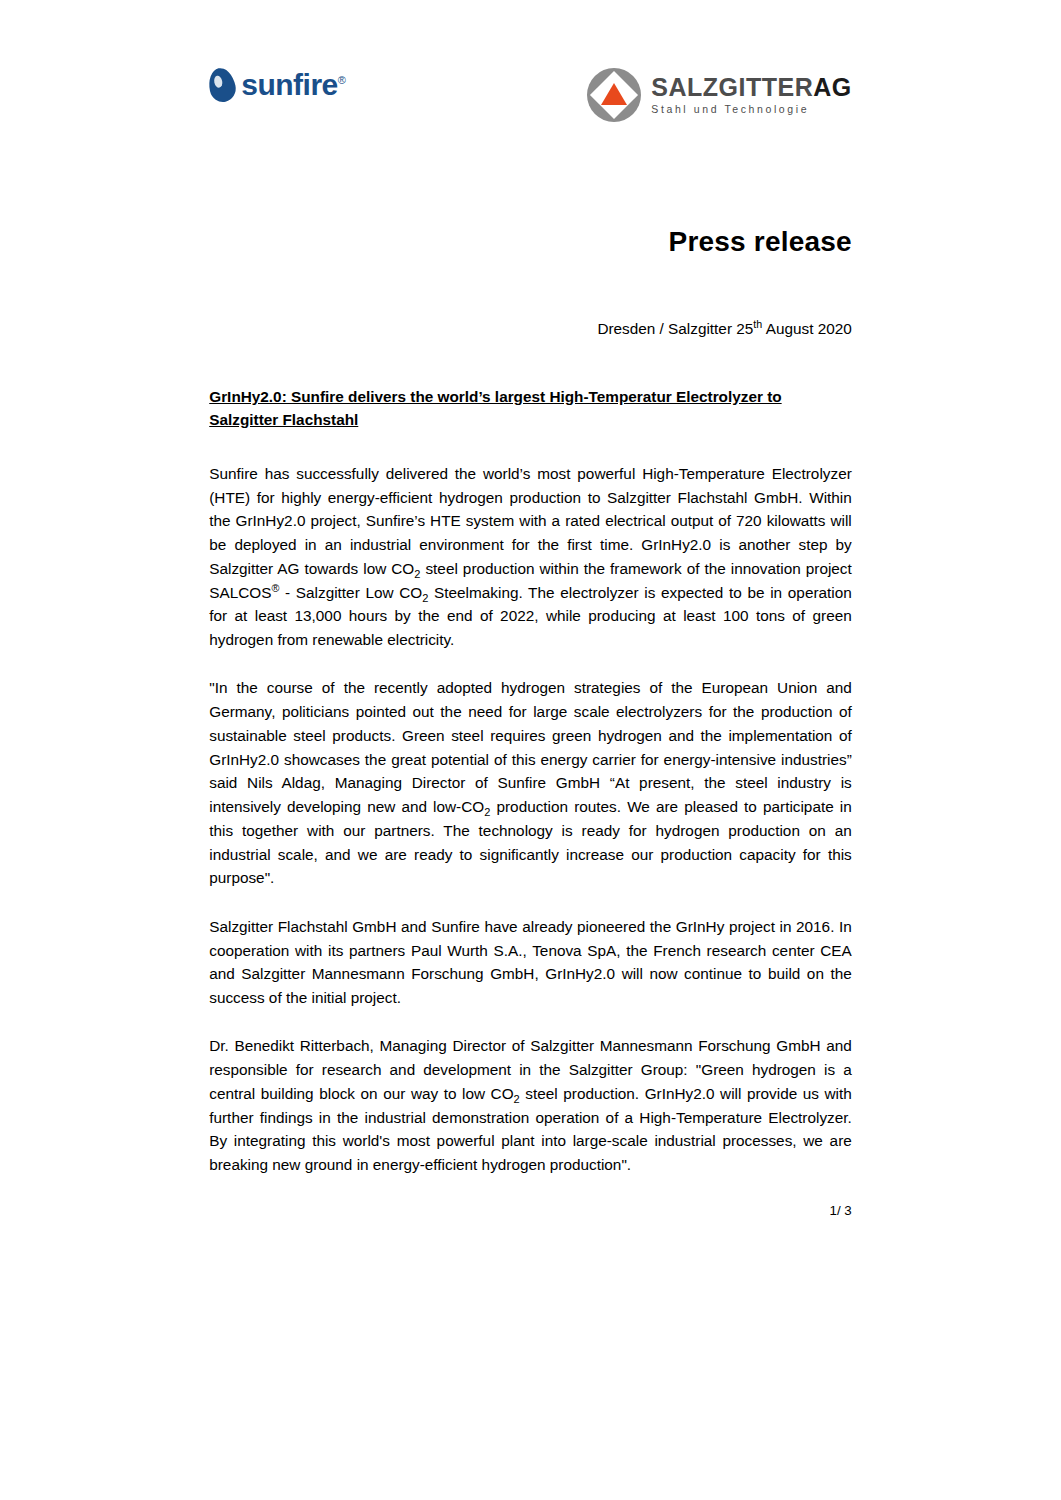sunfire®
SALZGITTERAG
Stahl und Technologie
Press release
Dresden / Salzgitter 25th August 2020
GrInHy2.0: Sunfire delivers the world’s largest High-Temperatur Electrolyzer to Salzgitter Flachstahl
Sunfire has successfully delivered the world’s most powerful High-Temperature Electrolyzer (HTE) for highly energy-efficient hydrogen production to Salzgitter Flachstahl GmbH. Within the GrInHy2.0 project, Sunfire’s HTE system with a rated electrical output of 720 kilowatts will be deployed in an industrial environment for the first time. GrInHy2.0 is another step by Salzgitter AG towards low CO2 steel production within the framework of the innovation project SALCOS® - Salzgitter Low CO2 Steelmaking. The electrolyzer is expected to be in operation for at least 13,000 hours by the end of 2022, while producing at least 100 tons of green hydrogen from renewable electricity.
"In the course of the recently adopted hydrogen strategies of the European Union and Germany, politicians pointed out the need for large scale electrolyzers for the production of sustainable steel products. Green steel requires green hydrogen and the implementation of GrInHy2.0 showcases the great potential of this energy carrier for energy-intensive industries” said Nils Aldag, Managing Director of Sunfire GmbH “At present, the steel industry is intensively developing new and low-CO2 production routes. We are pleased to participate in this together with our partners. The technology is ready for hydrogen production on an industrial scale, and we are ready to significantly increase our production capacity for this purpose".
Salzgitter Flachstahl GmbH and Sunfire have already pioneered the GrInHy project in 2016. In cooperation with its partners Paul Wurth S.A., Tenova SpA, the French research center CEA and Salzgitter Mannesmann Forschung GmbH, GrInHy2.0 will now continue to build on the success of the initial project.
Dr. Benedikt Ritterbach, Managing Director of Salzgitter Mannesmann Forschung GmbH and responsible for research and development in the Salzgitter Group: "Green hydrogen is a central building block on our way to low CO2 steel production. GrInHy2.0 will provide us with further findings in the industrial demonstration operation of a High-Temperature Electrolyzer. By integrating this world's most powerful plant into large-scale industrial processes, we are breaking new ground in energy-efficient hydrogen production".
1/ 3